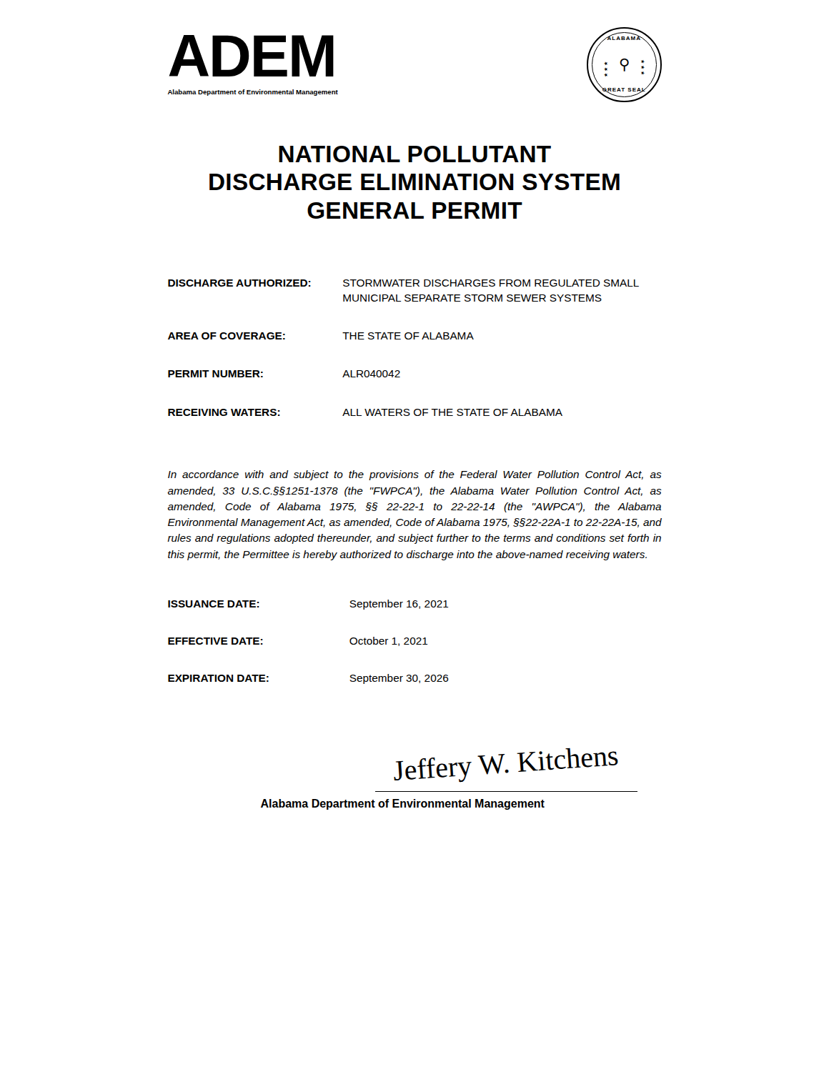ADEM
Alabama Department of Environmental Management
ALABAMA
⚲
GREAT SEAL
★★★
★★★
NATIONAL POLLUTANT
DISCHARGE ELIMINATION SYSTEM
GENERAL PERMIT
| DISCHARGE AUTHORIZED: | STORMWATER DISCHARGES FROM REGULATED SMALL MUNICIPAL SEPARATE STORM SEWER SYSTEMS |
| AREA OF COVERAGE: | THE STATE OF ALABAMA |
| PERMIT NUMBER: | ALR040042 |
| RECEIVING WATERS: | ALL WATERS OF THE STATE OF ALABAMA |
In accordance with and subject to the provisions of the Federal Water Pollution Control Act, as amended, 33 U.S.C.§§1251-1378 (the "FWPCA"), the Alabama Water Pollution Control Act, as amended, Code of Alabama 1975, §§ 22-22-1 to 22-22-14 (the "AWPCA"), the Alabama Environmental Management Act, as amended, Code of Alabama 1975, §§22-22A-1 to 22-22A-15, and rules and regulations adopted thereunder, and subject further to the terms and conditions set forth in this permit, the Permittee is hereby authorized to discharge into the above-named receiving waters.
| ISSUANCE DATE: | September 16, 2021 |
| EFFECTIVE DATE: | October 1, 2021 |
| EXPIRATION DATE: | September 30, 2026 |
Jeffery W. Kitchens
Alabama Department of Environmental Management